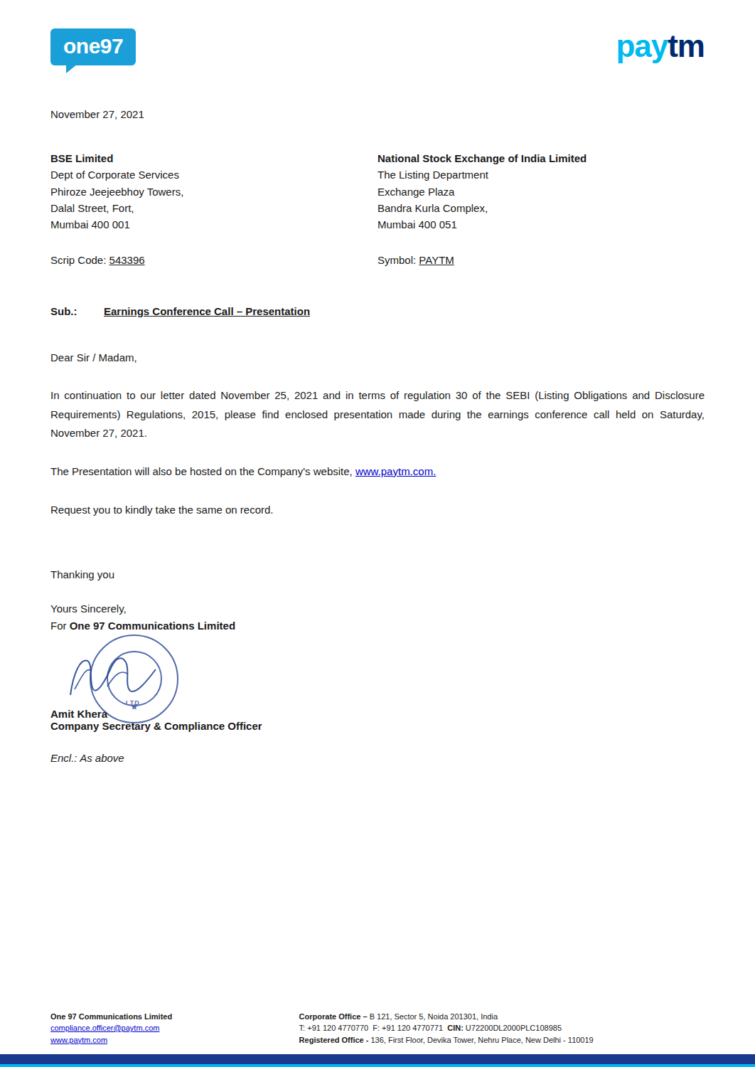one97
pay tm
November 27, 2021
BSE Limited
Dept of Corporate Services
Phiroze Jeejeebhoy Towers,
Dalal Street, Fort,
Mumbai 400 001
National Stock Exchange of India Limited
The Listing Department
Exchange Plaza
Bandra Kurla Complex,
Mumbai 400 051
Scrip Code: 543396
Symbol: PAYTM
Sub.:
Earnings Conference Call – Presentation
Dear Sir / Madam,
In continuation to our letter dated November 25, 2021 and in terms of regulation 30 of the SEBI (Listing Obligations and Disclosure Requirements) Regulations, 2015, please find enclosed presentation made during the earnings conference call held on Saturday, November 27, 2021.
The Presentation will also be hosted on the Company's website, www.paytm.com.
Request you to kindly take the same on record.
Thanking you
Yours Sincerely,
For One 97 Communications Limited
LTD.
★
Amit Khera
Company Secretary & Compliance Officer
Encl.: As above
One 97 Communications Limited
compliance.officer@paytm.com www.paytm.com
Corporate Office – B 121, Sector 5, Noida 201301, India
T: +91 120 4770770 F: +91 120 4770771 CIN: U72200DL2000PLC108985
Registered Office - 136, First Floor, Devika Tower, Nehru Place, New Delhi - 110019